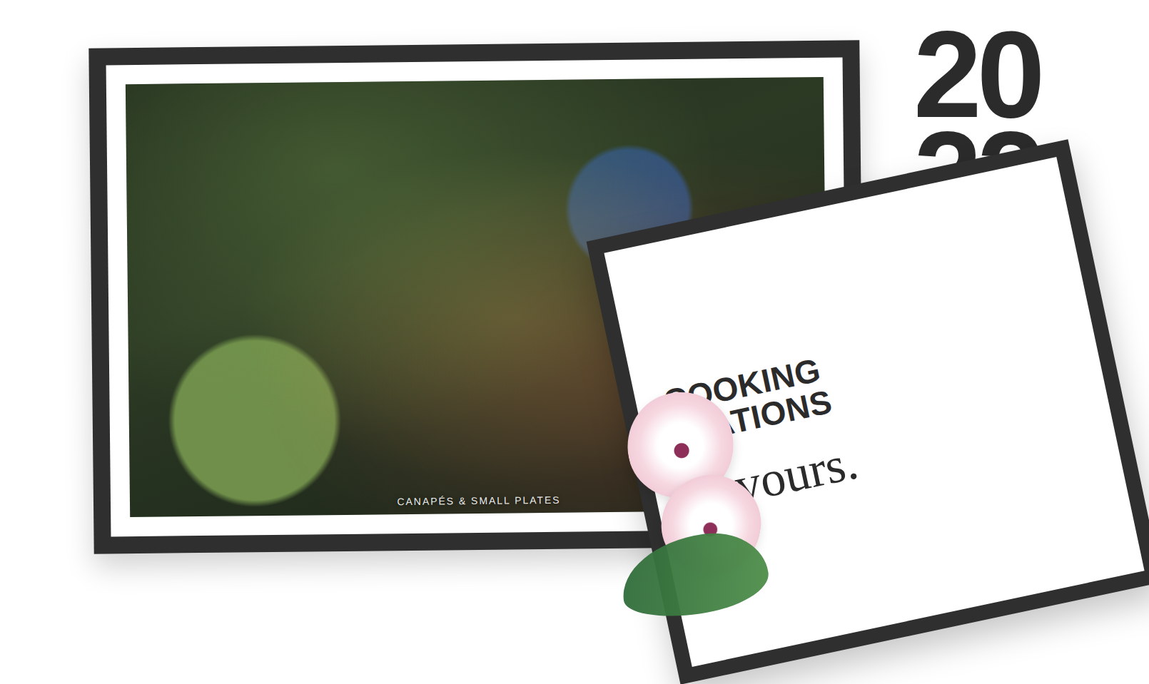Canapés & small plates
20 22
Cooking
Stations
flavours.
2022 Cooking Stations — Flavours